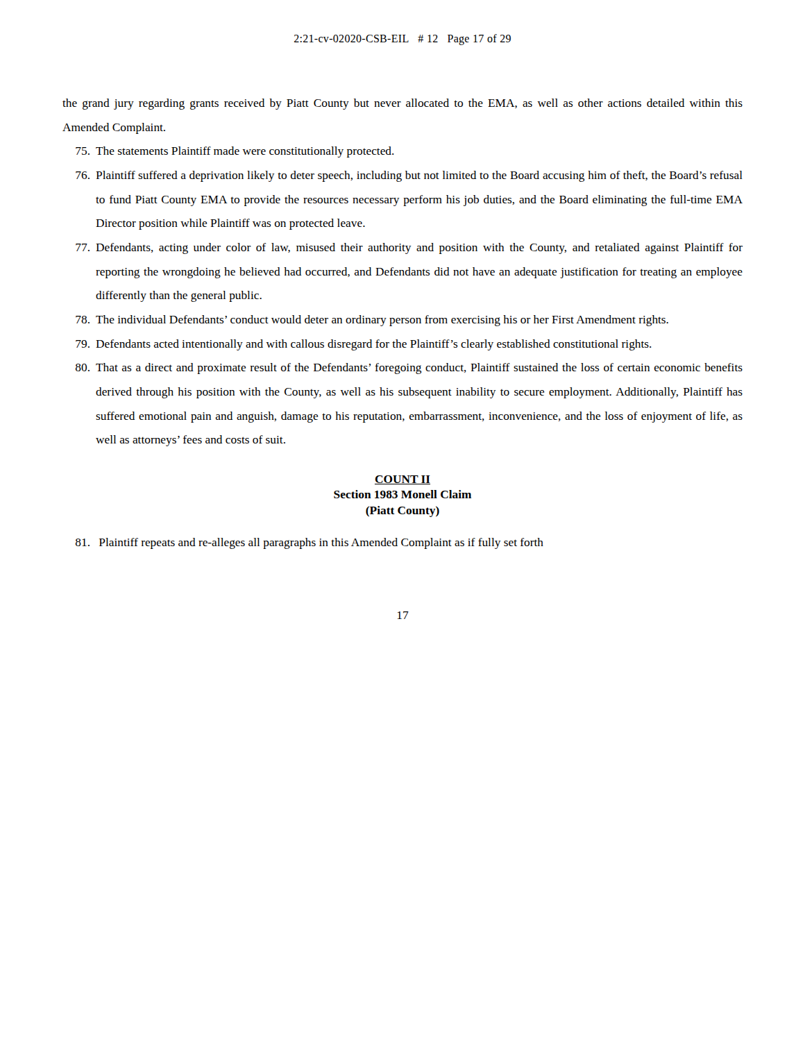2:21-cv-02020-CSB-EIL # 12 Page 17 of 29
the grand jury regarding grants received by Piatt County but never allocated to the EMA, as well as other actions detailed within this Amended Complaint.
75. The statements Plaintiff made were constitutionally protected.
76. Plaintiff suffered a deprivation likely to deter speech, including but not limited to the Board accusing him of theft, the Board’s refusal to fund Piatt County EMA to provide the resources necessary perform his job duties, and the Board eliminating the full-time EMA Director position while Plaintiff was on protected leave.
77. Defendants, acting under color of law, misused their authority and position with the County, and retaliated against Plaintiff for reporting the wrongdoing he believed had occurred, and Defendants did not have an adequate justification for treating an employee differently than the general public.
78. The individual Defendants’ conduct would deter an ordinary person from exercising his or her First Amendment rights.
79. Defendants acted intentionally and with callous disregard for the Plaintiff’s clearly established constitutional rights.
80. That as a direct and proximate result of the Defendants’ foregoing conduct, Plaintiff sustained the loss of certain economic benefits derived through his position with the County, as well as his subsequent inability to secure employment. Additionally, Plaintiff has suffered emotional pain and anguish, damage to his reputation, embarrassment, inconvenience, and the loss of enjoyment of life, as well as attorneys’ fees and costs of suit.
COUNT II
Section 1983 Monell Claim
(Piatt County)
81. Plaintiff repeats and re-alleges all paragraphs in this Amended Complaint as if fully set forth
17